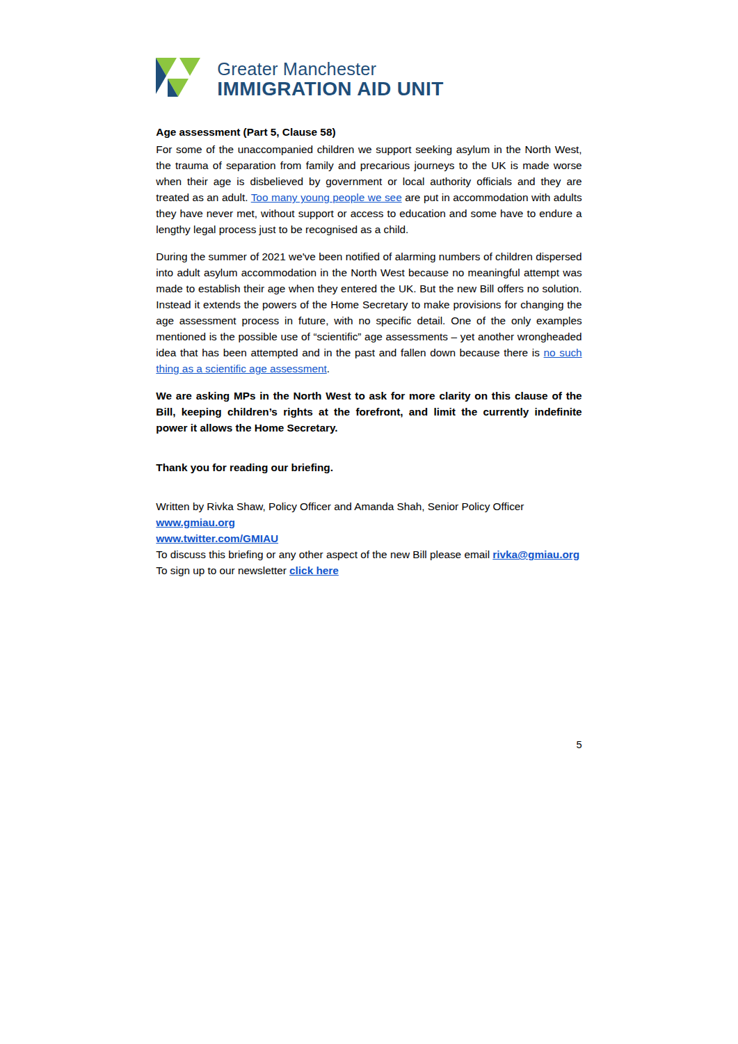Greater Manchester
IMMIGRATION AID UNIT
Age assessment (Part 5, Clause 58)
For some of the unaccompanied children we support seeking asylum in the North West, the trauma of separation from family and precarious journeys to the UK is made worse when their age is disbelieved by government or local authority officials and they are treated as an adult. Too many young people we see are put in accommodation with adults they have never met, without support or access to education and some have to endure a lengthy legal process just to be recognised as a child.
During the summer of 2021 we've been notified of alarming numbers of children dispersed into adult asylum accommodation in the North West because no meaningful attempt was made to establish their age when they entered the UK. But the new Bill offers no solution. Instead it extends the powers of the Home Secretary to make provisions for changing the age assessment process in future, with no specific detail. One of the only examples mentioned is the possible use of “scientific” age assessments – yet another wrongheaded idea that has been attempted and in the past and fallen down because there is no such thing as a scientific age assessment.
We are asking MPs in the North West to ask for more clarity on this clause of the Bill, keeping children’s rights at the forefront, and limit the currently indefinite power it allows the Home Secretary.
Thank you for reading our briefing.
Written by Rivka Shaw, Policy Officer and Amanda Shah, Senior Policy Officer
www.gmiau.org
www.twitter.com/GMIAU
To discuss this briefing or any other aspect of the new Bill please email rivka@gmiau.org
To sign up to our newsletter click here
5